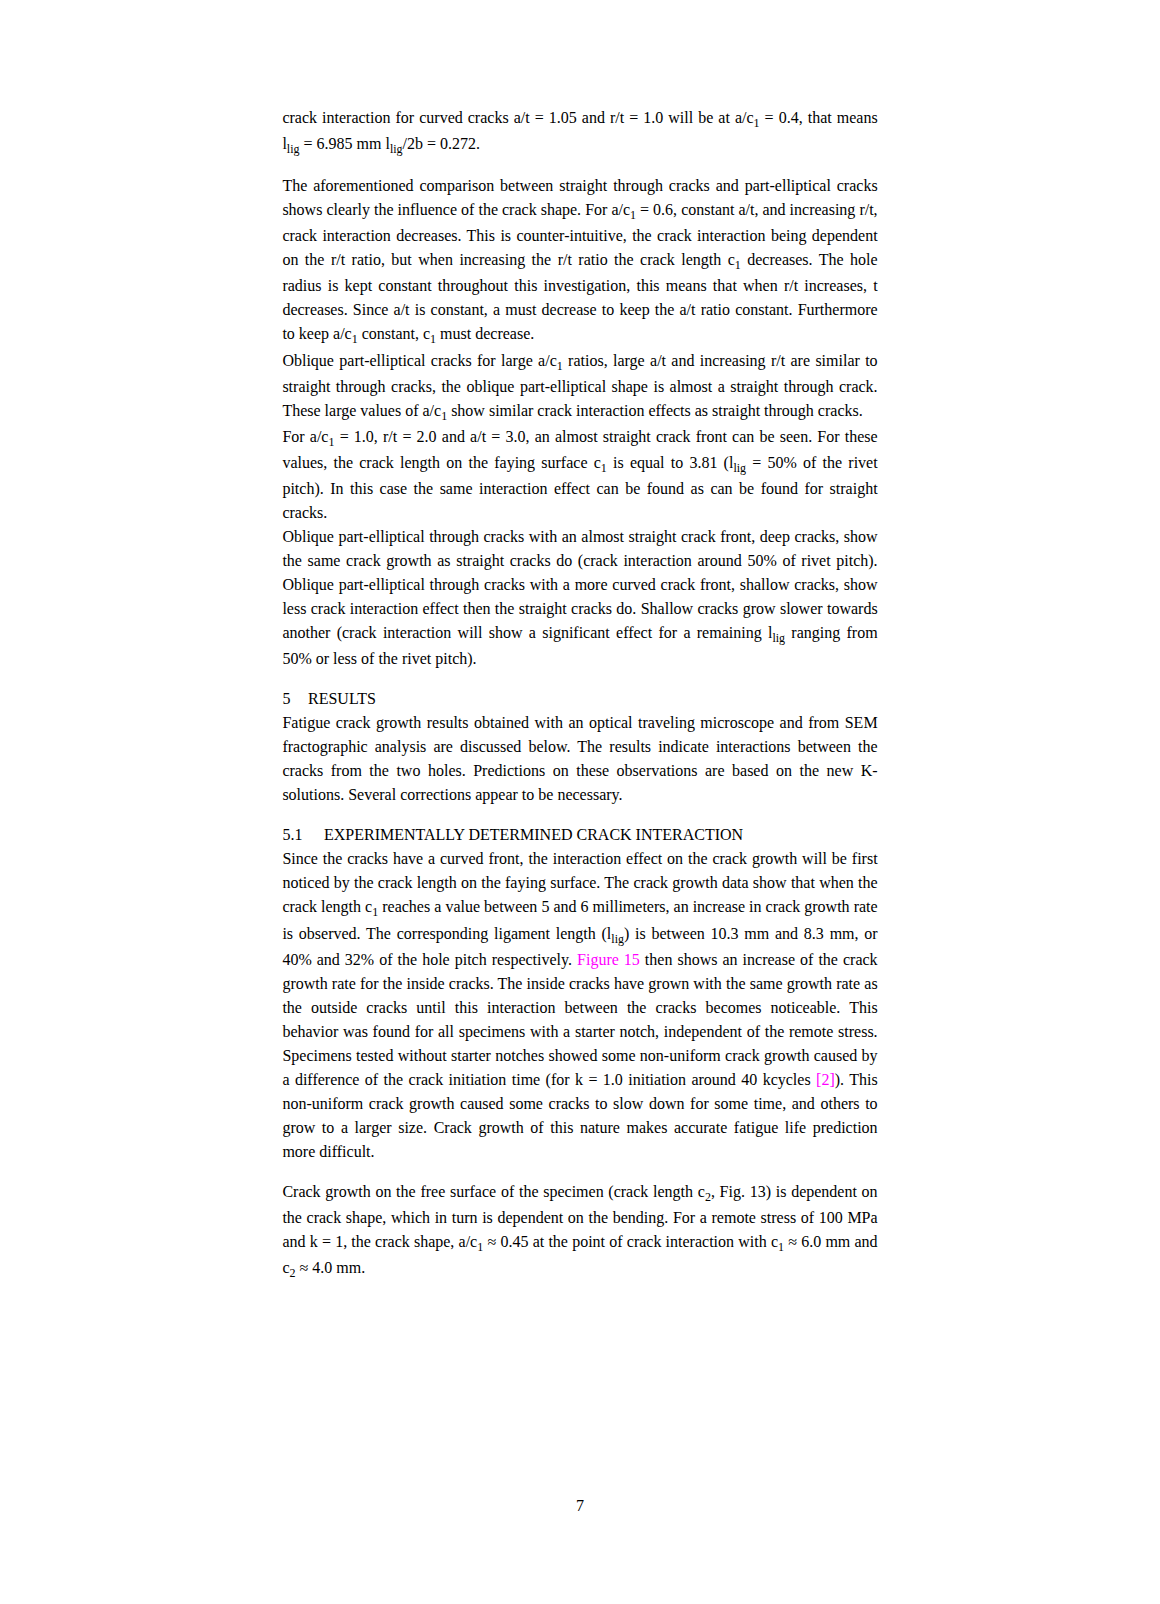crack interaction for curved cracks a/t = 1.05 and r/t = 1.0 will be at a/c1 = 0.4, that means llig = 6.985 mm llig/2b = 0.272.
The aforementioned comparison between straight through cracks and part-elliptical cracks shows clearly the influence of the crack shape. For a/c1 = 0.6, constant a/t, and increasing r/t, crack interaction decreases. This is counter-intuitive, the crack interaction being dependent on the r/t ratio, but when increasing the r/t ratio the crack length c1 decreases. The hole radius is kept constant throughout this investigation, this means that when r/t increases, t decreases. Since a/t is constant, a must decrease to keep the a/t ratio constant. Furthermore to keep a/c1 constant, c1 must decrease.
Oblique part-elliptical cracks for large a/c1 ratios, large a/t and increasing r/t are similar to straight through cracks, the oblique part-elliptical shape is almost a straight through crack. These large values of a/c1 show similar crack interaction effects as straight through cracks.
For a/c1 = 1.0, r/t = 2.0 and a/t = 3.0, an almost straight crack front can be seen. For these values, the crack length on the faying surface c1 is equal to 3.81 (llig = 50% of the rivet pitch). In this case the same interaction effect can be found as can be found for straight cracks.
Oblique part-elliptical through cracks with an almost straight crack front, deep cracks, show the same crack growth as straight cracks do (crack interaction around 50% of rivet pitch). Oblique part-elliptical through cracks with a more curved crack front, shallow cracks, show less crack interaction effect then the straight cracks do. Shallow cracks grow slower towards another (crack interaction will show a significant effect for a remaining llig ranging from 50% or less of the rivet pitch).
5 RESULTS
Fatigue crack growth results obtained with an optical traveling microscope and from SEM fractographic analysis are discussed below. The results indicate interactions between the cracks from the two holes. Predictions on these observations are based on the new K-solutions. Several corrections appear to be necessary.
5.1 EXPERIMENTALLY DETERMINED CRACK INTERACTION
Since the cracks have a curved front, the interaction effect on the crack growth will be first noticed by the crack length on the faying surface. The crack growth data show that when the crack length c1 reaches a value between 5 and 6 millimeters, an increase in crack growth rate is observed. The corresponding ligament length (llig) is between 10.3 mm and 8.3 mm, or 40% and 32% of the hole pitch respectively. Figure 15 then shows an increase of the crack growth rate for the inside cracks. The inside cracks have grown with the same growth rate as the outside cracks until this interaction between the cracks becomes noticeable. This behavior was found for all specimens with a starter notch, independent of the remote stress. Specimens tested without starter notches showed some non-uniform crack growth caused by a difference of the crack initiation time (for k = 1.0 initiation around 40 kcycles [2]). This non-uniform crack growth caused some cracks to slow down for some time, and others to grow to a larger size. Crack growth of this nature makes accurate fatigue life prediction more difficult.
Crack growth on the free surface of the specimen (crack length c2, Fig. 13) is dependent on the crack shape, which in turn is dependent on the bending. For a remote stress of 100 MPa and k = 1, the crack shape, a/c1 ≈ 0.45 at the point of crack interaction with c1 ≈ 6.0 mm and c2 ≈ 4.0 mm.
7